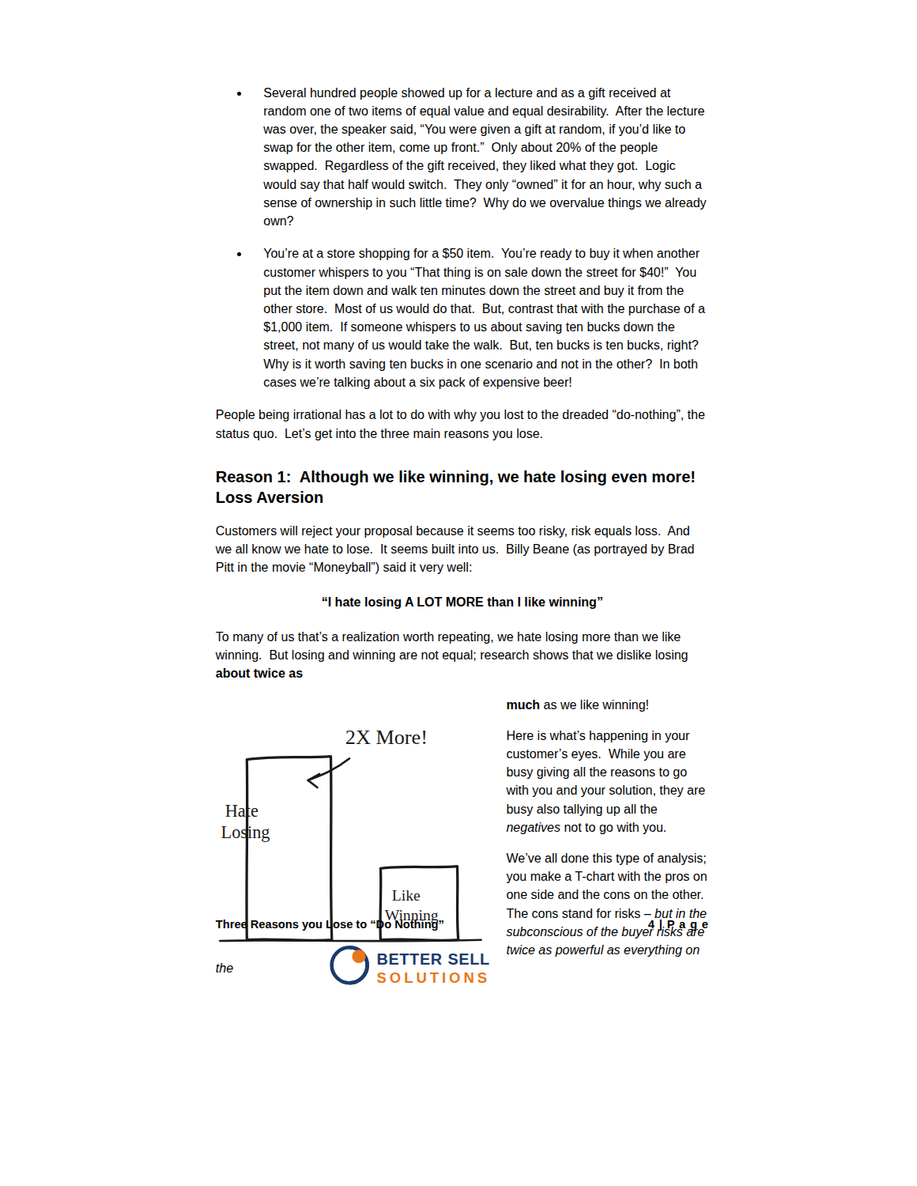Several hundred people showed up for a lecture and as a gift received at random one of two items of equal value and equal desirability. After the lecture was over, the speaker said, “You were given a gift at random, if you’d like to swap for the other item, come up front.” Only about 20% of the people swapped. Regardless of the gift received, they liked what they got. Logic would say that half would switch. They only “owned” it for an hour, why such a sense of ownership in such little time? Why do we overvalue things we already own?
You’re at a store shopping for a $50 item. You’re ready to buy it when another customer whispers to you “That thing is on sale down the street for $40!” You put the item down and walk ten minutes down the street and buy it from the other store. Most of us would do that. But, contrast that with the purchase of a $1,000 item. If someone whispers to us about saving ten bucks down the street, not many of us would take the walk. But, ten bucks is ten bucks, right? Why is it worth saving ten bucks in one scenario and not in the other? In both cases we’re talking about a six pack of expensive beer!
People being irrational has a lot to do with why you lost to the dreaded “do-nothing”, the status quo. Let’s get into the three main reasons you lose.
Reason 1: Although we like winning, we hate losing even more! Loss Aversion
Customers will reject your proposal because it seems too risky, risk equals loss. And we all know we hate to lose. It seems built into us. Billy Beane (as portrayed by Brad Pitt in the movie “Moneyball”) said it very well:
“I hate losing A LOT MORE than I like winning”
To many of us that’s a realization worth repeating, we hate losing more than we like winning. But losing and winning are not equal; research shows that we dislike losing about twice as
2X More! Hate Losing Like Winning
much as we like winning!
Here is what’s happening in your customer’s eyes. While you are busy giving all the reasons to go with you and your solution, they are busy also tallying up all the negatives not to go with you.
We’ve all done this type of analysis; you make a T-chart with the pros on one side and the cons on the other. The cons stand for risks – but in the subconscious of the buyer risks are twice as powerful as everything on the
Three Reasons you Lose to “Do Nothing” 4 | P a g e
BETTER SELL SOLUTIONS